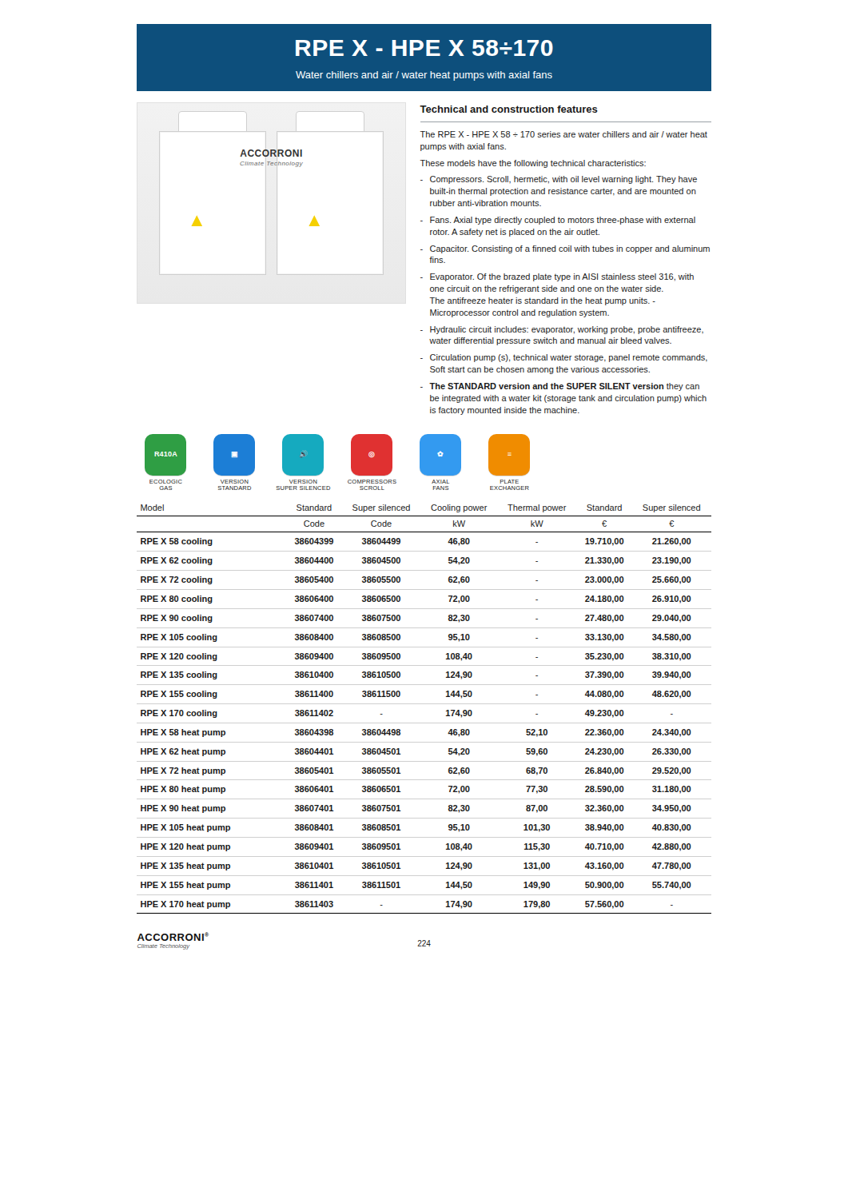RPE X - HPE X 58÷170
Water chillers and air / water heat pumps with axial fans
ACCORRONIClimate Technology
Technical and construction features
The RPE X - HPE X 58 ÷ 170 series are water chillers and air / water heat pumps with axial fans.
These models have the following technical characteristics:
Compressors. Scroll, hermetic, with oil level warning light. They have built-in thermal protection and resistance carter, and are mounted on rubber anti-vibration mounts.
Fans. Axial type directly coupled to motors three-phase with external rotor. A safety net is placed on the air outlet.
Capacitor. Consisting of a finned coil with tubes in copper and aluminum fins.
Evaporator. Of the brazed plate type in AISI stainless steel 316, with one circuit on the refrigerant side and one on the water side.
The antifreeze heater is standard in the heat pump units. - Microprocessor control and regulation system.
Hydraulic circuit includes: evaporator, working probe, probe antifreeze, water differential pressure switch and manual air bleed valves.
Circulation pump (s), technical water storage, panel remote commands, Soft start can be chosen among the various accessories.
The STANDARD version and the SUPER SILENT version they can be integrated with a water kit (storage tank and circulation pump) which is factory mounted inside the machine.
R410A
ECOLOGIC
GAS
▣
VERSION
STANDARD
🔊
VERSION
SUPER SILENCED
◎
COMPRESSORS
SCROLL
✿
AXIAL
FANS
≡
PLATE
EXCHANGER
| Model | Standard | Super silenced | Cooling power | Thermal power | Standard | Super silenced |
| --- | --- | --- | --- | --- | --- | --- |
| | Code | Code | kW | kW | € | € |
| RPE X 58 cooling | 38604399 | 38604499 | 46,80 | - | 19.710,00 | 21.260,00 |
| RPE X 62 cooling | 38604400 | 38604500 | 54,20 | - | 21.330,00 | 23.190,00 |
| RPE X 72 cooling | 38605400 | 38605500 | 62,60 | - | 23.000,00 | 25.660,00 |
| RPE X 80 cooling | 38606400 | 38606500 | 72,00 | - | 24.180,00 | 26.910,00 |
| RPE X 90 cooling | 38607400 | 38607500 | 82,30 | - | 27.480,00 | 29.040,00 |
| RPE X 105 cooling | 38608400 | 38608500 | 95,10 | - | 33.130,00 | 34.580,00 |
| RPE X 120 cooling | 38609400 | 38609500 | 108,40 | - | 35.230,00 | 38.310,00 |
| RPE X 135 cooling | 38610400 | 38610500 | 124,90 | - | 37.390,00 | 39.940,00 |
| RPE X 155 cooling | 38611400 | 38611500 | 144,50 | - | 44.080,00 | 48.620,00 |
| RPE X 170 cooling | 38611402 | - | 174,90 | - | 49.230,00 | - |
| HPE X 58 heat pump | 38604398 | 38604498 | 46,80 | 52,10 | 22.360,00 | 24.340,00 |
| HPE X 62 heat pump | 38604401 | 38604501 | 54,20 | 59,60 | 24.230,00 | 26.330,00 |
| HPE X 72 heat pump | 38605401 | 38605501 | 62,60 | 68,70 | 26.840,00 | 29.520,00 |
| HPE X 80 heat pump | 38606401 | 38606501 | 72,00 | 77,30 | 28.590,00 | 31.180,00 |
| HPE X 90 heat pump | 38607401 | 38607501 | 82,30 | 87,00 | 32.360,00 | 34.950,00 |
| HPE X 105 heat pump | 38608401 | 38608501 | 95,10 | 101,30 | 38.940,00 | 40.830,00 |
| HPE X 120 heat pump | 38609401 | 38609501 | 108,40 | 115,30 | 40.710,00 | 42.880,00 |
| HPE X 135 heat pump | 38610401 | 38610501 | 124,90 | 131,00 | 43.160,00 | 47.780,00 |
| HPE X 155 heat pump | 38611401 | 38611501 | 144,50 | 149,90 | 50.900,00 | 55.740,00 |
| HPE X 170 heat pump | 38611403 | - | 174,90 | 179,80 | 57.560,00 | - |
ACCORRONI®
Climate Technology
224